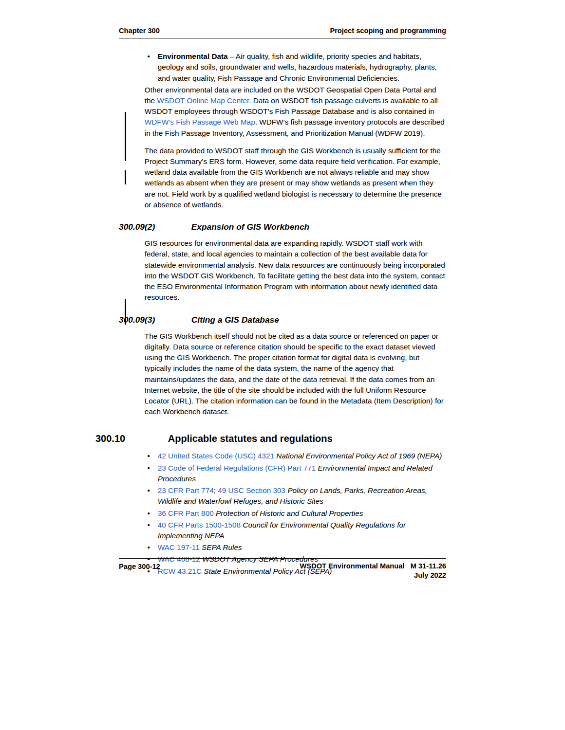Chapter 300
Project scoping and programming
Environmental Data – Air quality, fish and wildlife, priority species and habitats, geology and soils, groundwater and wells, hazardous materials, hydrography, plants, and water quality, Fish Passage and Chronic Environmental Deficiencies.
Other environmental data are included on the WSDOT Geospatial Open Data Portal and the WSDOT Online Map Center. Data on WSDOT fish passage culverts is available to all WSDOT employees through WSDOT’s Fish Passage Database and is also contained in WDFW’s Fish Passage Web Map. WDFW’s fish passage inventory protocols are described in the Fish Passage Inventory, Assessment, and Prioritization Manual (WDFW 2019).
The data provided to WSDOT staff through the GIS Workbench is usually sufficient for the Project Summary’s ERS form. However, some data require field verification. For example, wetland data available from the GIS Workbench are not always reliable and may show wetlands as absent when they are present or may show wetlands as present when they are not. Field work by a qualified wetland biologist is necessary to determine the presence or absence of wetlands.
300.09(2) Expansion of GIS Workbench
GIS resources for environmental data are expanding rapidly. WSDOT staff work with federal, state, and local agencies to maintain a collection of the best available data for statewide environmental analysis. New data resources are continuously being incorporated into the WSDOT GIS Workbench. To facilitate getting the best data into the system, contact the ESO Environmental Information Program with information about newly identified data resources.
300.09(3) Citing a GIS Database
The GIS Workbench itself should not be cited as a data source or referenced on paper or digitally. Data source or reference citation should be specific to the exact dataset viewed using the GIS Workbench. The proper citation format for digital data is evolving, but typically includes the name of the data system, the name of the agency that maintains/updates the data, and the date of the data retrieval. If the data comes from an Internet website, the title of the site should be included with the full Uniform Resource Locator (URL). The citation information can be found in the Metadata (Item Description) for each Workbench dataset.
300.10 Applicable statutes and regulations
42 United States Code (USC) 4321 National Environmental Policy Act of 1969 (NEPA)
23 Code of Federal Regulations (CFR) Part 771 Environmental Impact and Related Procedures
23 CFR Part 774; 49 USC Section 303 Policy on Lands, Parks, Recreation Areas, Wildlife and Waterfowl Refuges, and Historic Sites
36 CFR Part 800 Protection of Historic and Cultural Properties
40 CFR Parts 1500-1508 Council for Environmental Quality Regulations for Implementing NEPA
WAC 197-11 SEPA Rules
WAC 468-12 WSDOT Agency SEPA Procedures
RCW 43.21C State Environmental Policy Act (SEPA)
Page 300-12
WSDOT Environmental Manual M 31-11.26
July 2022